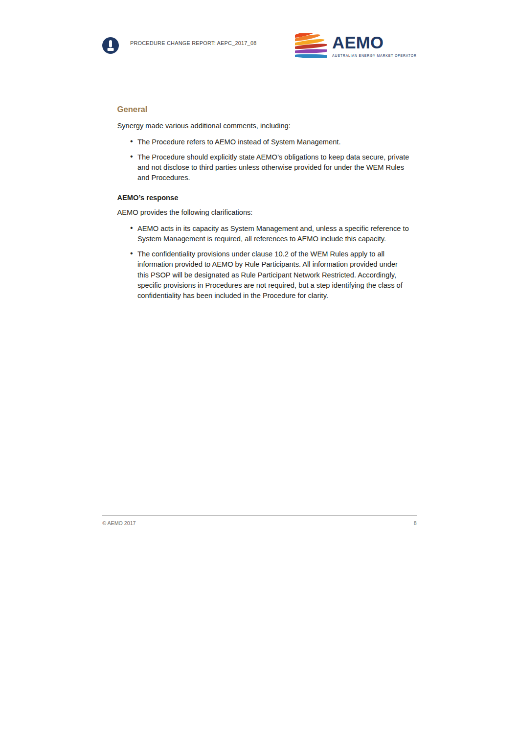Procedure change report: AEPC_2017_08
AEMO
Australian Energy Market Operator
General
Synergy made various additional comments, including:
The Procedure refers to AEMO instead of System Management.
The Procedure should explicitly state AEMO’s obligations to keep data secure, private and not disclose to third parties unless otherwise provided for under the WEM Rules and Procedures.
AEMO’s response
AEMO provides the following clarifications:
AEMO acts in its capacity as System Management and, unless a specific reference to System Management is required, all references to AEMO include this capacity.
The confidentiality provisions under clause 10.2 of the WEM Rules apply to all information provided to AEMO by Rule Participants. All information provided under this PSOP will be designated as Rule Participant Network Restricted. Accordingly, specific provisions in Procedures are not required, but a step identifying the class of confidentiality has been included in the Procedure for clarity.
© AEMO 2017
8